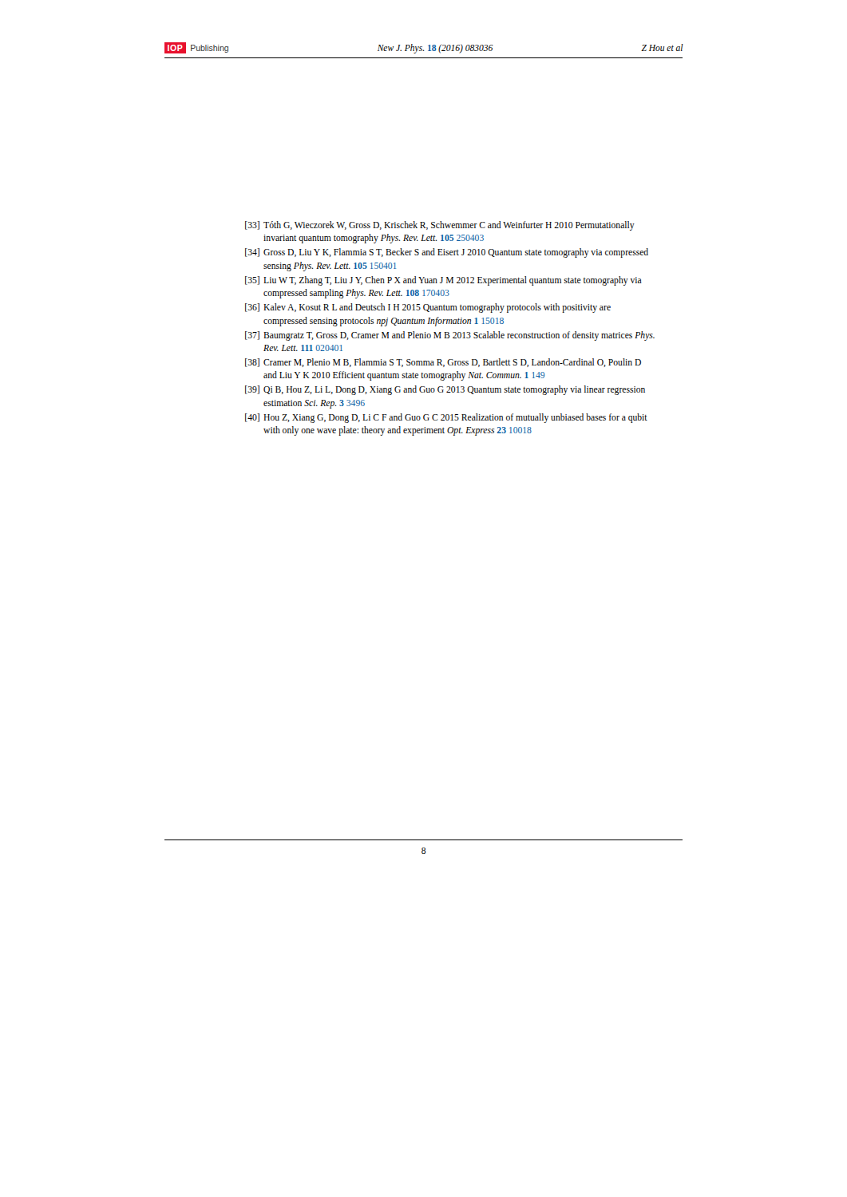IOP Publishing
New J. Phys. 18 (2016) 083036
Z Hou et al
[33]
Tóth G, Wieczorek W, Gross D, Krischek R, Schwemmer C and Weinfurter H 2010 Permutationally invariant quantum tomography Phys. Rev. Lett. 105 250403
[34]
Gross D, Liu Y K, Flammia S T, Becker S and Eisert J 2010 Quantum state tomography via compressed sensing Phys. Rev. Lett. 105 150401
[35]
Liu W T, Zhang T, Liu J Y, Chen P X and Yuan J M 2012 Experimental quantum state tomography via compressed sampling Phys. Rev. Lett. 108 170403
[36]
Kalev A, Kosut R L and Deutsch I H 2015 Quantum tomography protocols with positivity are compressed sensing protocols npj Quantum Information 1 15018
[37]
Baumgratz T, Gross D, Cramer M and Plenio M B 2013 Scalable reconstruction of density matrices Phys. Rev. Lett. 111 020401
[38]
Cramer M, Plenio M B, Flammia S T, Somma R, Gross D, Bartlett S D, Landon-Cardinal O, Poulin D and Liu Y K 2010 Efficient quantum state tomography Nat. Commun. 1 149
[39]
Qi B, Hou Z, Li L, Dong D, Xiang G and Guo G 2013 Quantum state tomography via linear regression estimation Sci. Rep. 3 3496
[40]
Hou Z, Xiang G, Dong D, Li C F and Guo G C 2015 Realization of mutually unbiased bases for a qubit with only one wave plate: theory and experiment Opt. Express 23 10018
8